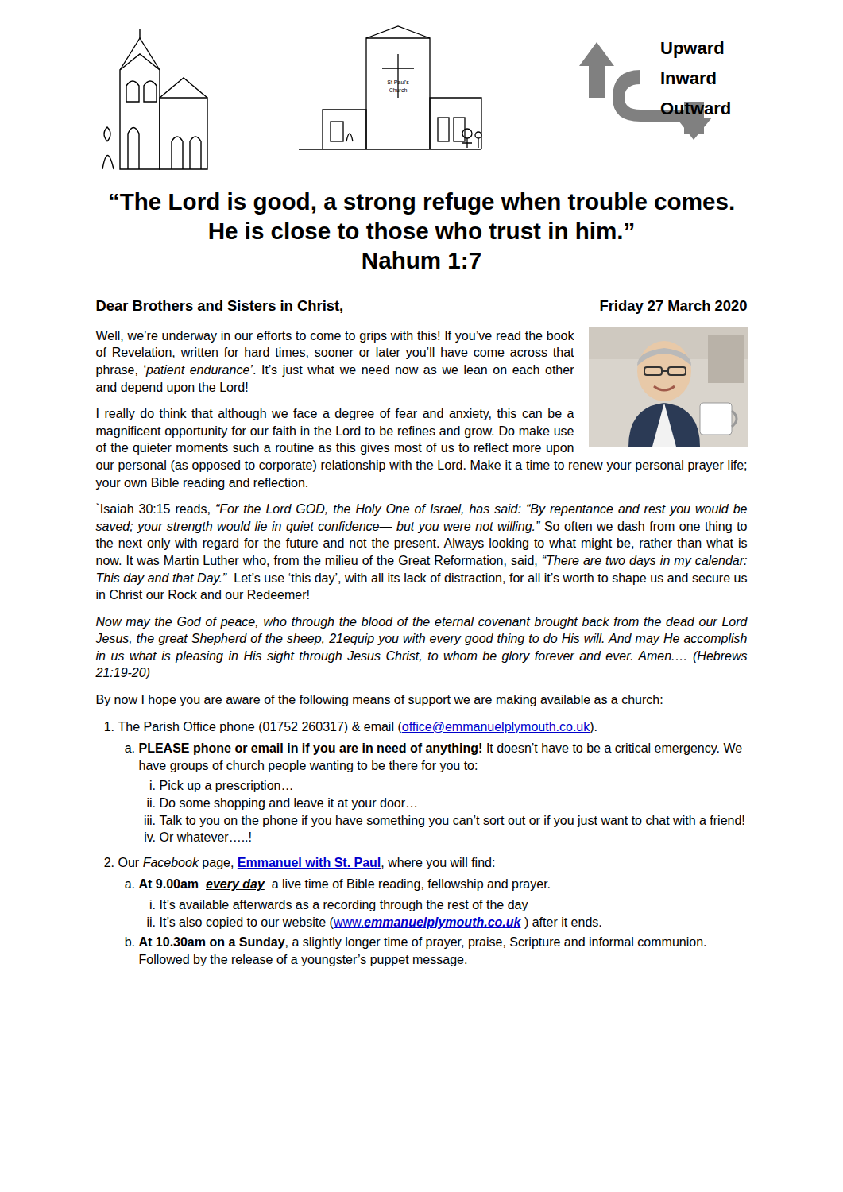“The Lord is good, a strong refuge when trouble comes. He is close to those who trust in him.” Nahum 1:7
Dear Brothers and Sisters in Christ, Friday 27 March 2020
Well, we’re underway in our efforts to come to grips with this! If you’ve read the book of Revelation, written for hard times, sooner or later you’ll have come across that phrase, ‘patient endurance’. It’s just what we need now as we lean on each other and depend upon the Lord!
I really do think that although we face a degree of fear and anxiety, this can be a magnificent opportunity for our faith in the Lord to be refines and grow. Do make use of the quieter moments such a routine as this gives most of us to reflect more upon our personal (as opposed to corporate) relationship with the Lord. Make it a time to renew your personal prayer life; your own Bible reading and reflection.
`Isaiah 30:15 reads, “For the Lord GOD, the Holy One of Israel, has said: “By repentance and rest you would be saved; your strength would lie in quiet confidence— but you were not willing.” So often we dash from one thing to the next only with regard for the future and not the present. Always looking to what might be, rather than what is now. It was Martin Luther who, from the milieu of the Great Reformation, said, “There are two days in my calendar: This day and that Day.” Let’s use ‘this day’, with all its lack of distraction, for all it’s worth to shape us and secure us in Christ our Rock and our Redeemer!
Now may the God of peace, who through the blood of the eternal covenant brought back from the dead our Lord Jesus, the great Shepherd of the sheep, 21equip you with every good thing to do His will. And may He accomplish in us what is pleasing in His sight through Jesus Christ, to whom be glory forever and ever. Amen.… (Hebrews 21:19-20)
By now I hope you are aware of the following means of support we are making available as a church:
The Parish Office phone (01752 260317) & email (office@emmanuelplymouth.co.uk).
PLEASE phone or email in if you are in need of anything! It doesn’t have to be a critical emergency. We have groups of church people wanting to be there for you to:
Pick up a prescription…
Do some shopping and leave it at your door…
Talk to you on the phone if you have something you can’t sort out or if you just want to chat with a friend!
Or whatever…..!
Our Facebook page, Emmanuel with St. Paul, where you will find:
At 9.00am every day a live time of Bible reading, fellowship and prayer.
It’s available afterwards as a recording through the rest of the day
It’s also copied to our website (www.emmanuelplymouth.co.uk ) after it ends.
At 10.30am on a Sunday, a slightly longer time of prayer, praise, Scripture and informal communion. Followed by the release of a youngster’s puppet message.